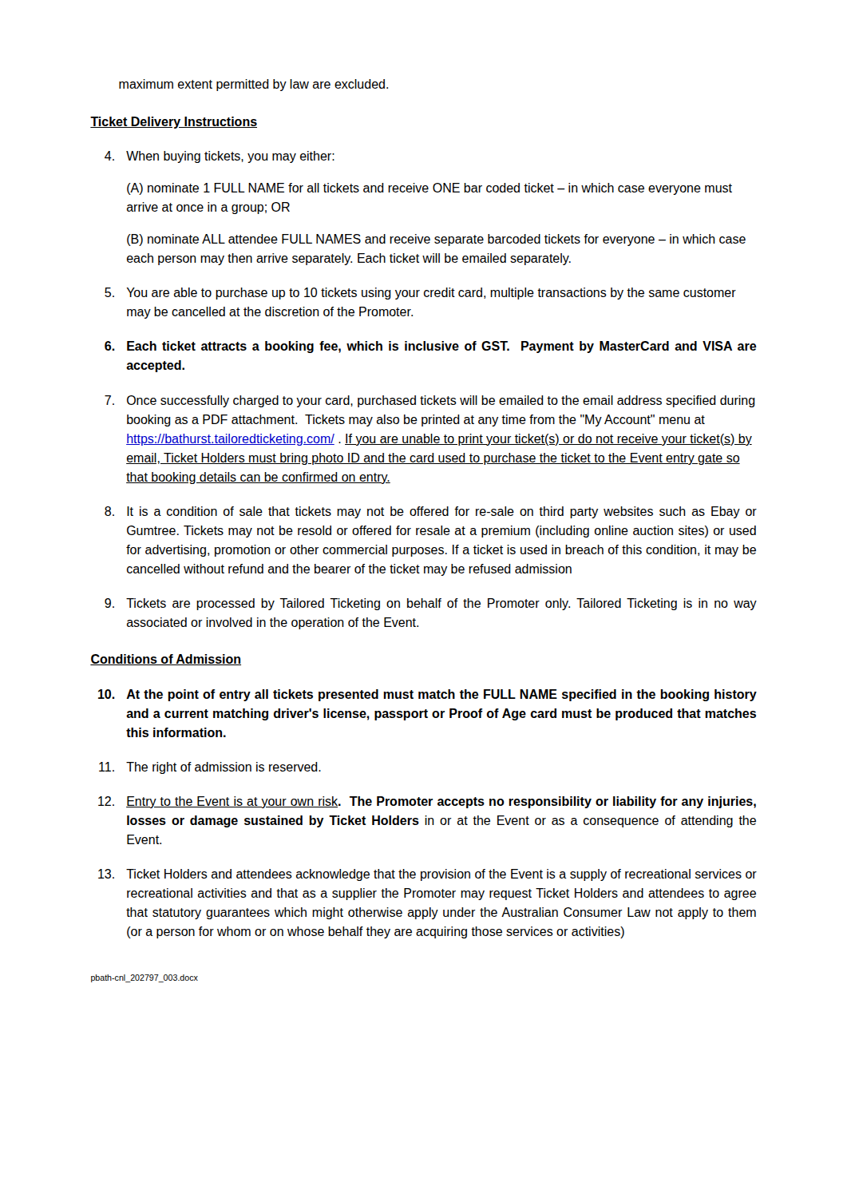maximum extent permitted by law are excluded.
Ticket Delivery Instructions
When buying tickets, you may either:
(A) nominate 1 FULL NAME for all tickets and receive ONE bar coded ticket – in which case everyone must arrive at once in a group; OR
(B) nominate ALL attendee FULL NAMES and receive separate barcoded tickets for everyone – in which case each person may then arrive separately. Each ticket will be emailed separately.
You are able to purchase up to 10 tickets using your credit card, multiple transactions by the same customer may be cancelled at the discretion of the Promoter.
Each ticket attracts a booking fee, which is inclusive of GST. Payment by MasterCard and VISA are accepted.
Once successfully charged to your card, purchased tickets will be emailed to the email address specified during booking as a PDF attachment. Tickets may also be printed at any time from the "My Account" menu at https://bathurst.tailoredticketing.com/ . If you are unable to print your ticket(s) or do not receive your ticket(s) by email, Ticket Holders must bring photo ID and the card used to purchase the ticket to the Event entry gate so that booking details can be confirmed on entry.
It is a condition of sale that tickets may not be offered for re-sale on third party websites such as Ebay or Gumtree. Tickets may not be resold or offered for resale at a premium (including online auction sites) or used for advertising, promotion or other commercial purposes. If a ticket is used in breach of this condition, it may be cancelled without refund and the bearer of the ticket may be refused admission
Tickets are processed by Tailored Ticketing on behalf of the Promoter only. Tailored Ticketing is in no way associated or involved in the operation of the Event.
Conditions of Admission
At the point of entry all tickets presented must match the FULL NAME specified in the booking history and a current matching driver's license, passport or Proof of Age card must be produced that matches this information.
The right of admission is reserved.
Entry to the Event is at your own risk. The Promoter accepts no responsibility or liability for any injuries, losses or damage sustained by Ticket Holders in or at the Event or as a consequence of attending the Event.
Ticket Holders and attendees acknowledge that the provision of the Event is a supply of recreational services or recreational activities and that as a supplier the Promoter may request Ticket Holders and attendees to agree that statutory guarantees which might otherwise apply under the Australian Consumer Law not apply to them (or a person for whom or on whose behalf they are acquiring those services or activities)
pbath-cnl_202797_003.docx